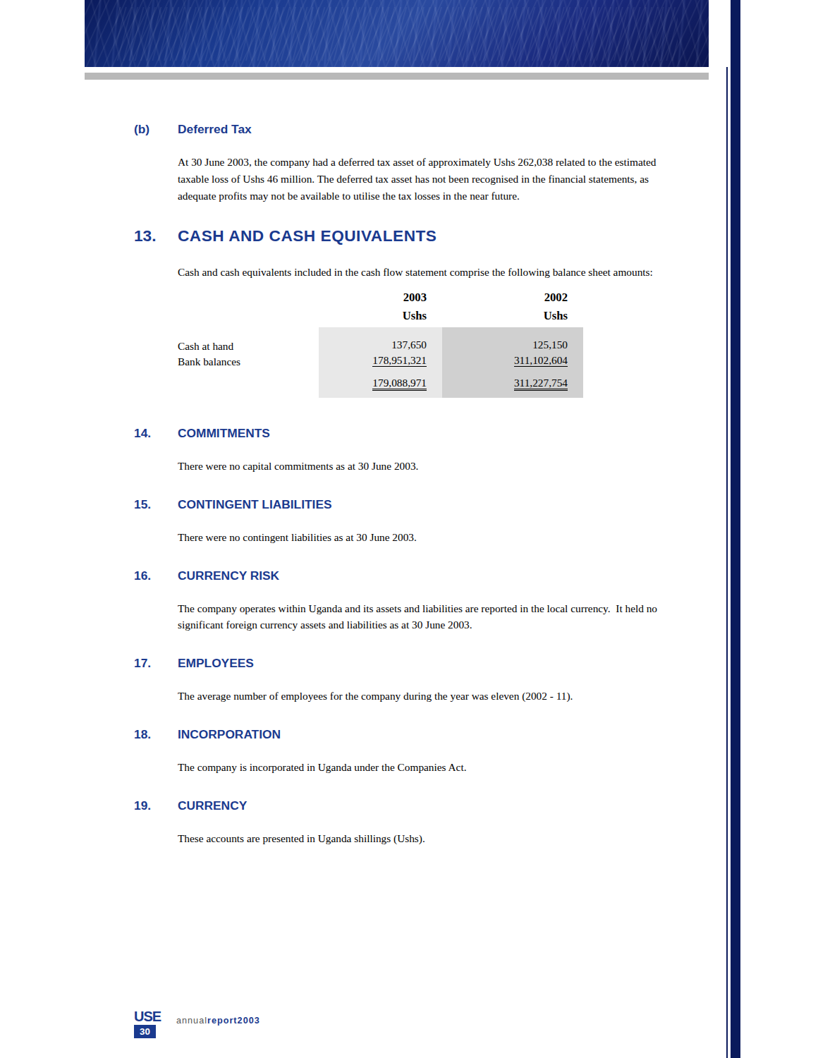(b)
Deferred Tax
At 30 June 2003, the company had a deferred tax asset of approximately Ushs 262,038 related to the estimated taxable loss of Ushs 46 million. The deferred tax asset has not been recognised in the financial statements, as adequate profits may not be available to utilise the tax losses in the near future.
13.
CASH AND CASH EQUIVALENTS
Cash and cash equivalents included in the cash flow statement comprise the following balance sheet amounts:
| | 2003 | 2002 |
| | Ushs | Ushs |
| Cash at hand | 137,650 | 125,150 |
| Bank balances | 178,951,321 | 311,102,604 |
| | 179,088,971 | 311,227,754 |
14.
COMMITMENTS
There were no capital commitments as at 30 June 2003.
15.
CONTINGENT LIABILITIES
There were no contingent liabilities as at 30 June 2003.
16.
CURRENCY RISK
The company operates within Uganda and its assets and liabilities are reported in the local currency. It held no significant foreign currency assets and liabilities as at 30 June 2003.
17.
EMPLOYEES
The average number of employees for the company during the year was eleven (2002 - 11).
18.
INCORPORATION
The company is incorporated in Uganda under the Companies Act.
19.
CURRENCY
These accounts are presented in Uganda shillings (Ushs).
USE
30
annualreport 2003